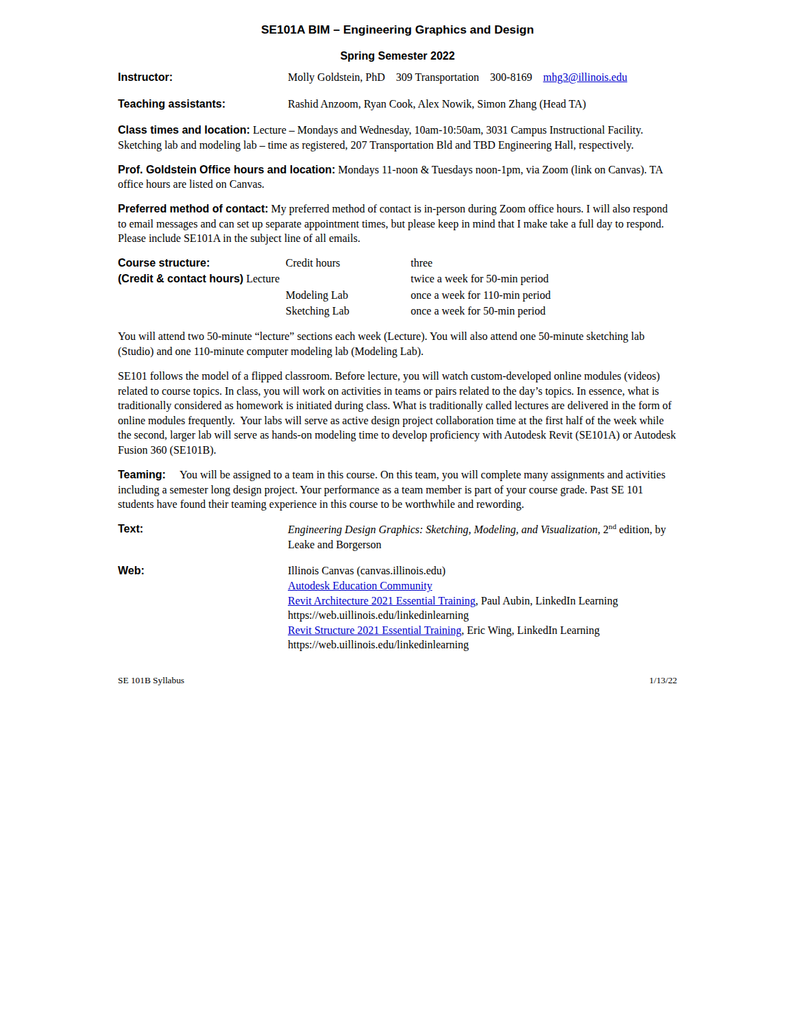SE101A BIM – Engineering Graphics and Design
Spring Semester 2022
| Instructor: | Molly Goldstein, PhD 309 Transportation 300-8169 mhg3@illinois.edu |
| Teaching assistants: | Rashid Anzoom, Ryan Cook, Alex Nowik, Simon Zhang (Head TA) |
Class times and location: Lecture – Mondays and Wednesday, 10am-10:50am, 3031 Campus Instructional Facility. Sketching lab and modeling lab – time as registered, 207 Transportation Bld and TBD Engineering Hall, respectively.
Prof. Goldstein Office hours and location: Mondays 11-noon & Tuesdays noon-1pm, via Zoom (link on Canvas). TA office hours are listed on Canvas.
Preferred method of contact: My preferred method of contact is in-person during Zoom office hours. I will also respond to email messages and can set up separate appointment times, but please keep in mind that I make take a full day to respond. Please include SE101A in the subject line of all emails.
| Course structure: | Credit hours | three |
| (Credit & contact hours) Lecture | | twice a week for 50-min period |
| | Modeling Lab | once a week for 110-min period |
| | Sketching Lab | once a week for 50-min period |
You will attend two 50-minute “lecture” sections each week (Lecture). You will also attend one 50-minute sketching lab (Studio) and one 110-minute computer modeling lab (Modeling Lab).
SE101 follows the model of a flipped classroom. Before lecture, you will watch custom-developed online modules (videos) related to course topics. In class, you will work on activities in teams or pairs related to the day’s topics. In essence, what is traditionally considered as homework is initiated during class. What is traditionally called lectures are delivered in the form of online modules frequently. Your labs will serve as active design project collaboration time at the first half of the week while the second, larger lab will serve as hands-on modeling time to develop proficiency with Autodesk Revit (SE101A) or Autodesk Fusion 360 (SE101B).
Teaming: You will be assigned to a team in this course. On this team, you will complete many assignments and activities including a semester long design project. Your performance as a team member is part of your course grade. Past SE 101 students have found their teaming experience in this course to be worthwhile and rewording.
| Text: | Engineering Design Graphics: Sketching, Modeling, and Visualization, 2 nd edition, by Leake and Borgerson |
| Web: | Illinois Canvas (canvas.illinois.edu) Autodesk Education Community Revit Architecture 2021 Essential Training , Paul Aubin, LinkedIn Learning https://web.uillinois.edu/linkedinlearning Revit Structure 2021 Essential Training , Eric Wing, LinkedIn Learning https://web.uillinois.edu/linkedinlearning |
SE 101B Syllabus 1/13/22